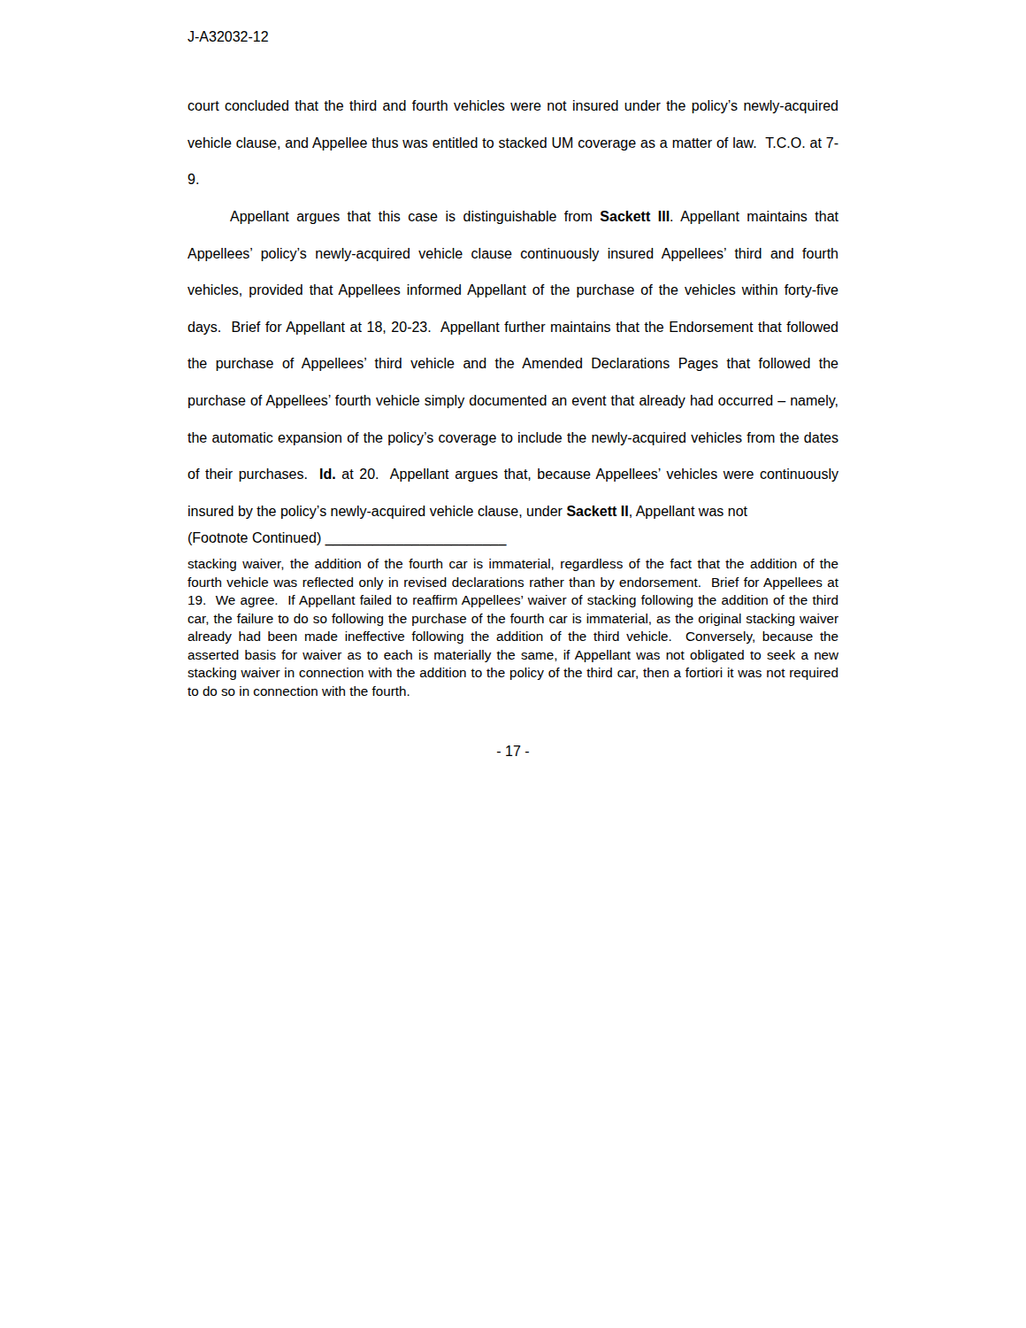J-A32032-12
court concluded that the third and fourth vehicles were not insured under the policy’s newly-acquired vehicle clause, and Appellee thus was entitled to stacked UM coverage as a matter of law. T.C.O. at 7-9.
Appellant argues that this case is distinguishable from Sackett III. Appellant maintains that Appellees’ policy’s newly-acquired vehicle clause continuously insured Appellees’ third and fourth vehicles, provided that Appellees informed Appellant of the purchase of the vehicles within forty-five days. Brief for Appellant at 18, 20-23. Appellant further maintains that the Endorsement that followed the purchase of Appellees’ third vehicle and the Amended Declarations Pages that followed the purchase of Appellees’ fourth vehicle simply documented an event that already had occurred – namely, the automatic expansion of the policy’s coverage to include the newly-acquired vehicles from the dates of their purchases. Id. at 20. Appellant argues that, because Appellees’ vehicles were continuously insured by the policy’s newly-acquired vehicle clause, under Sackett II, Appellant was not
(Footnote Continued) _______________________
stacking waiver, the addition of the fourth car is immaterial, regardless of the fact that the addition of the fourth vehicle was reflected only in revised declarations rather than by endorsement. Brief for Appellees at 19. We agree. If Appellant failed to reaffirm Appellees’ waiver of stacking following the addition of the third car, the failure to do so following the purchase of the fourth car is immaterial, as the original stacking waiver already had been made ineffective following the addition of the third vehicle. Conversely, because the asserted basis for waiver as to each is materially the same, if Appellant was not obligated to seek a new stacking waiver in connection with the addition to the policy of the third car, then a fortiori it was not required to do so in connection with the fourth.
- 17 -